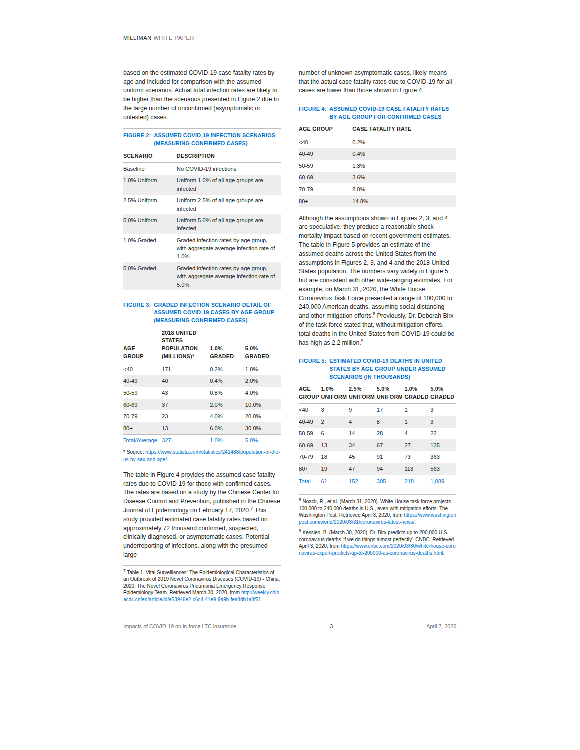MILLIMAN WHITE PAPER
based on the estimated COVID-19 case fatality rates by age and included for comparison with the assumed uniform scenarios. Actual total infection rates are likely to be higher than the scenarios presented in Figure 2 due to the large number of unconfirmed (asymptomatic or untested) cases.
FIGURE 2: Assumed COVID-19 infection scenarios (measuring confirmed cases)
| Scenario | Description |
| --- | --- |
| Baseline | No COVID-19 infections |
| 1.0% Uniform | Uniform 1.0% of all age groups are infected |
| 2.5% Uniform | Uniform 2.5% of all age groups are infected |
| 5.0% Uniform | Uniform 5.0% of all age groups are infected |
| 1.0% Graded | Graded infection rates by age group, with aggregate average infection rate of 1.0% |
| 5.0% Graded | Graded infection rates by age group, with aggregate average infection rate of 5.0% |
FIGURE 3: Graded infection scenario detail of assumed COVID-19 cases by age group (measuring confirmed cases)
| Age group | 2018 United States population (millions)* | 1.0% graded | 5.0% graded |
| --- | --- | --- | --- |
| <40 | 171 | 0.2% | 1.0% |
| 40-49 | 40 | 0.4% | 2.0% |
| 50-59 | 43 | 0.8% | 4.0% |
| 60-69 | 37 | 2.0% | 10.0% |
| 70-79 | 23 | 4.0% | 20.0% |
| 80+ | 13 | 6.0% | 30.0% |
| Total/Average | 327 | 1.0% | 5.0% |
* Source: https://www.statista.com/statistics/241488/population-of-the-us-by-sex-and-age/.
The table in Figure 4 provides the assumed case fatality rates due to COVID-19 for those with confirmed cases. The rates are based on a study by the Chinese Center for Disease Control and Prevention, published in the Chinese Journal of Epidemiology on February 17, 2020.7 This study provided estimated case fatality rates based on approximately 72 thousand confirmed, suspected, clinically diagnosed, or asymptomatic cases. Potential underreporting of infections, along with the presumed large
7 Table 1. Vital Surveillances: The Epidemiological Characteristics of an Outbreak of 2019 Novel Coronavirus Diseases (COVID-19) - China, 2020. The Novel Coronavirus Pneumonia Emergency Response Epidemiology Team. Retrieved March 30, 2020, from http://weekly.chinacdc.cn/en/article/id/e53946e2-c6c4-41e9-9a9b-fea8db1a8f51.
number of unknown asymptomatic cases, likely means that the actual case fatality rates due to COVID-19 for all cases are lower than those shown in Figure 4.
FIGURE 4: Assumed COVID-19 case fatality rates by age group for confirmed cases
| Age group | Case fatality rate |
| --- | --- |
| <40 | 0.2% |
| 40-49 | 0.4% |
| 50-59 | 1.3% |
| 60-69 | 3.6% |
| 70-79 | 8.0% |
| 80+ | 14.8% |
Although the assumptions shown in Figures 2, 3, and 4 are speculative, they produce a reasonable shock mortality impact based on recent government estimates. The table in Figure 5 provides an estimate of the assumed deaths across the United States from the assumptions in Figures 2, 3, and 4 and the 2018 United States population. The numbers vary widely in Figure 5 but are consistent with other wide-ranging estimates. For example, on March 31, 2020, the White House Coronavirus Task Force presented a range of 100,000 to 240,000 American deaths, assuming social distancing and other mitigation efforts.8 Previously, Dr. Deborah Birx of the task force stated that, without mitigation efforts, total deaths in the United States from COVID-19 could be has high as 2.2 million.9
FIGURE 5: Estimated COVID-19 deaths in United States by age group under assumed scenarios (in thousands)
| Age group | 1.0% uniform | 2.5% uniform | 5.0% uniform | 1.0% graded | 5.0% graded |
| --- | --- | --- | --- | --- | --- |
| <40 | 3 | 9 | 17 | 1 | 3 |
| 40-49 | 2 | 4 | 8 | 1 | 3 |
| 50-59 | 6 | 14 | 28 | 4 | 22 |
| 60-69 | 13 | 34 | 67 | 27 | 135 |
| 70-79 | 18 | 45 | 91 | 73 | 363 |
| 80+ | 19 | 47 | 94 | 113 | 563 |
| Total | 61 | 152 | 305 | 218 | 1,089 |
8 Noack, R., et al. (March 31, 2020). White House task force projects 100,000 to 240,000 deaths in U.S., even with mitigation efforts. The Washington Post. Retrieved April 3, 2020, from https://www.washingtonpost.com/world/2020/03/31/coronavirus-latest-news/.
9 Kesslen, B. (March 30, 2020). Dr. Birx predicts up to 200,000 U.S. coronavirus deaths 'if we do things almost perfectly'. CNBC. Retrieved April 3, 2020, from https://www.cnbc.com/2020/03/30/white-house-coronavirus-expert-predicts-up-to-200000-us-coronavirus-deaths.html.
Impacts of COVID-19 on in-force LTC insurance
3
April 7, 2020